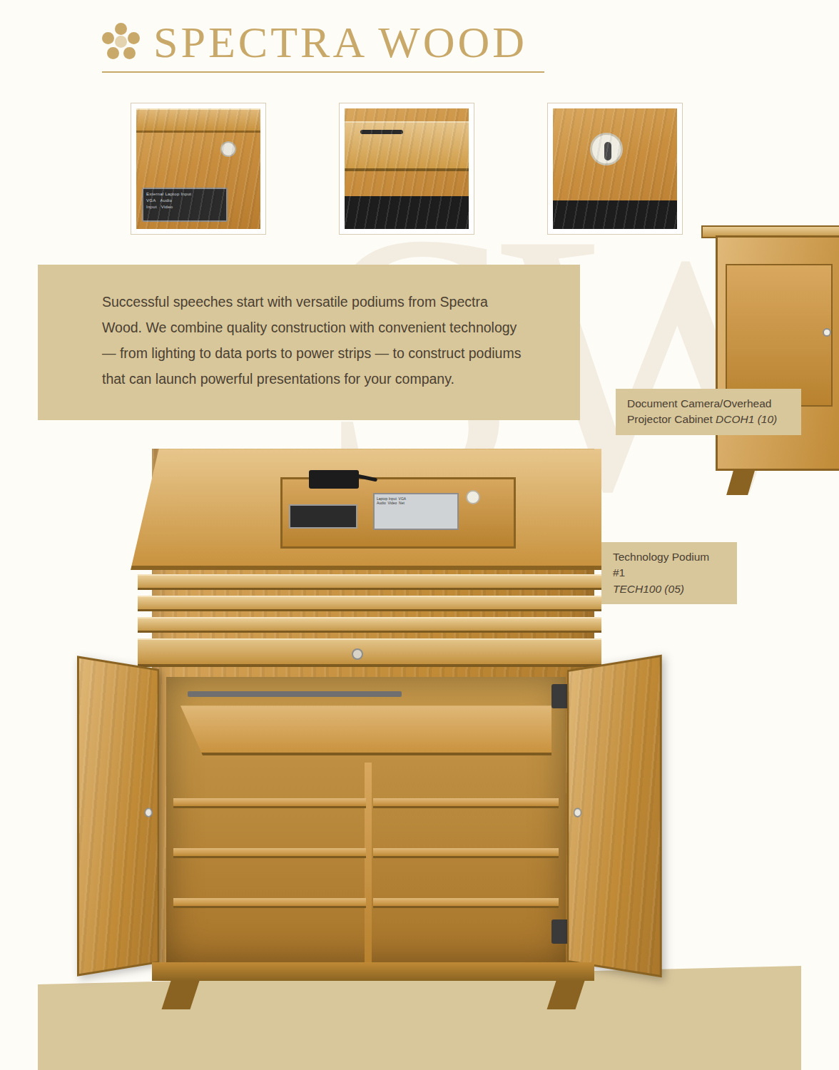SW
Spectra Wood
External Laptop Input
VGA Audio
Input Video
Successful speeches start with versatile podiums from Spectra Wood. We combine quality construction with convenient technology — from lighting to data ports to power strips — to construct podiums that can launch powerful presentations for your company.
Document Camera/Overhead
Projector Cabinet DCOH1 (10)
Technology Podium #1
TECH100 (05)
Laptop Input VGA
Audio Video Net